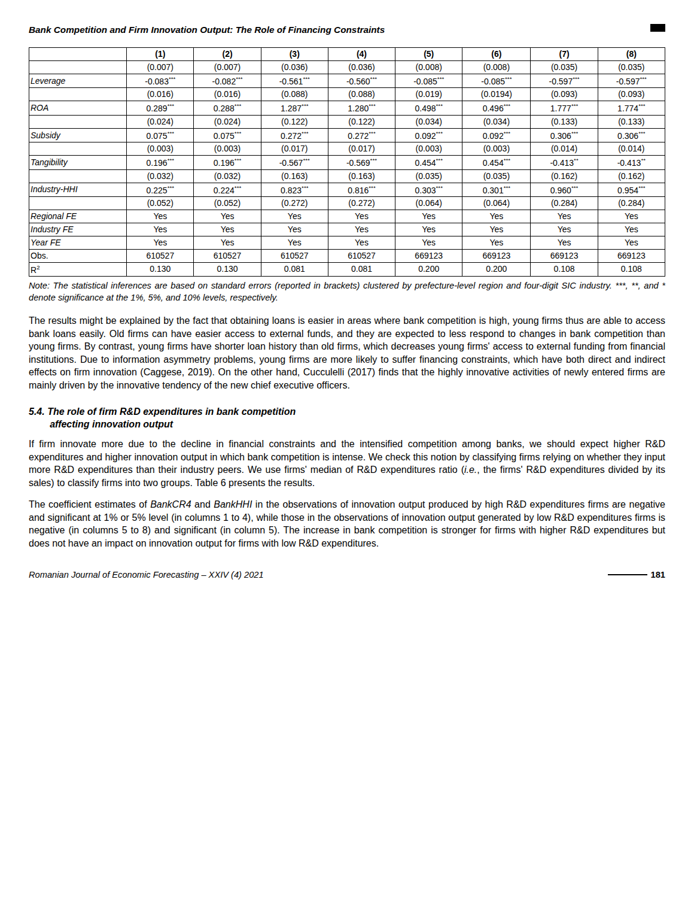Bank Competition and Firm Innovation Output: The Role of Financing Constraints
| | (1) | (2) | (3) | (4) | (5) | (6) | (7) | (8) |
| | (0.007) | (0.007) | (0.036) | (0.036) | (0.008) | (0.008) | (0.035) | (0.035) |
| Leverage | -0.083 *** | -0.082 *** | -0.561 *** | -0.560 *** | -0.085 *** | -0.085 *** | -0.597 *** | -0.597 *** |
| | (0.016) | (0.016) | (0.088) | (0.088) | (0.019) | (0.0194) | (0.093) | (0.093) |
| ROA | 0.289 *** | 0.288 *** | 1.287 *** | 1.280 *** | 0.498 *** | 0.496 *** | 1.777 *** | 1.774 *** |
| | (0.024) | (0.024) | (0.122) | (0.122) | (0.034) | (0.034) | (0.133) | (0.133) |
| Subsidy | 0.075 *** | 0.075 *** | 0.272 *** | 0.272 *** | 0.092 *** | 0.092 *** | 0.306 *** | 0.306 *** |
| | (0.003) | (0.003) | (0.017) | (0.017) | (0.003) | (0.003) | (0.014) | (0.014) |
| Tangibility | 0.196 *** | 0.196 *** | -0.567 *** | -0.569 *** | 0.454 *** | 0.454 *** | -0.413 ** | -0.413 ** |
| | (0.032) | (0.032) | (0.163) | (0.163) | (0.035) | (0.035) | (0.162) | (0.162) |
| Industry-HHI | 0.225 *** | 0.224 *** | 0.823 *** | 0.816 *** | 0.303 *** | 0.301 *** | 0.960 *** | 0.954 *** |
| | (0.052) | (0.052) | (0.272) | (0.272) | (0.064) | (0.064) | (0.284) | (0.284) |
| Regional FE | Yes | Yes | Yes | Yes | Yes | Yes | Yes | Yes |
| Industry FE | Yes | Yes | Yes | Yes | Yes | Yes | Yes | Yes |
| Year FE | Yes | Yes | Yes | Yes | Yes | Yes | Yes | Yes |
| Obs. | 610527 | 610527 | 610527 | 610527 | 669123 | 669123 | 669123 | 669123 |
| R 2 | 0.130 | 0.130 | 0.081 | 0.081 | 0.200 | 0.200 | 0.108 | 0.108 |
Note: The statistical inferences are based on standard errors (reported in brackets) clustered by prefecture-level region and four-digit SIC industry. ***, **, and * denote significance at the 1%, 5%, and 10% levels, respectively.
The results might be explained by the fact that obtaining loans is easier in areas where bank competition is high, young firms thus are able to access bank loans easily. Old firms can have easier access to external funds, and they are expected to less respond to changes in bank competition than young firms. By contrast, young firms have shorter loan history than old firms, which decreases young firms' access to external funding from financial institutions. Due to information asymmetry problems, young firms are more likely to suffer financing constraints, which have both direct and indirect effects on firm innovation (Caggese, 2019). On the other hand, Cucculelli (2017) finds that the highly innovative activities of newly entered firms are mainly driven by the innovative tendency of the new chief executive officers.
5.4. The role of firm R&D expenditures in bank competition affecting innovation output
If firm innovate more due to the decline in financial constraints and the intensified competition among banks, we should expect higher R&D expenditures and higher innovation output in which bank competition is intense. We check this notion by classifying firms relying on whether they input more R&D expenditures than their industry peers. We use firms' median of R&D expenditures ratio (i.e., the firms' R&D expenditures divided by its sales) to classify firms into two groups. Table 6 presents the results.
The coefficient estimates of BankCR4 and BankHHI in the observations of innovation output produced by high R&D expenditures firms are negative and significant at 1% or 5% level (in columns 1 to 4), while those in the observations of innovation output generated by low R&D expenditures firms is negative (in columns 5 to 8) and significant (in column 5). The increase in bank competition is stronger for firms with higher R&D expenditures but does not have an impact on innovation output for firms with low R&D expenditures.
181 Romanian Journal of Economic Forecasting – XXIV (4) 2021